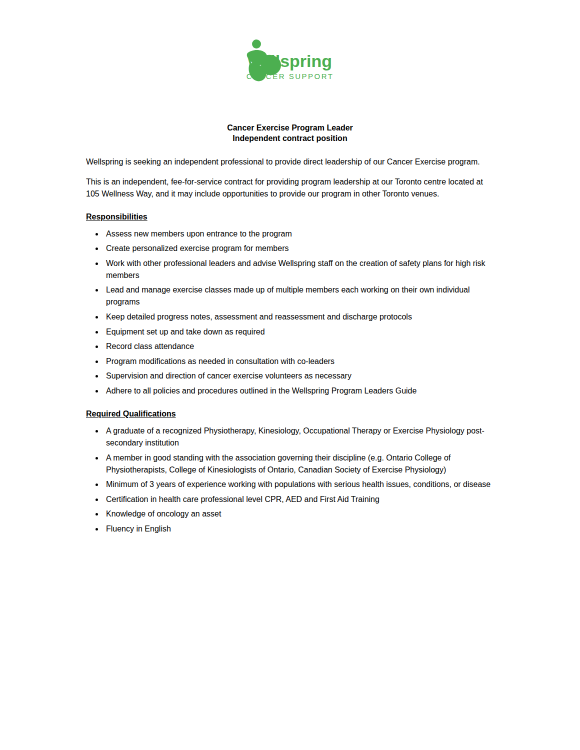wellspring CANCER SUPPORT
Cancer Exercise Program Leader Independent contract position
Wellspring is seeking an independent professional to provide direct leadership of our Cancer Exercise program.
This is an independent, fee-for-service contract for providing program leadership at our Toronto centre located at 105 Wellness Way, and it may include opportunities to provide our program in other Toronto venues.
Responsibilities
Assess new members upon entrance to the program
Create personalized exercise program for members
Work with other professional leaders and advise Wellspring staff on the creation of safety plans for high risk members
Lead and manage exercise classes made up of multiple members each working on their own individual programs
Keep detailed progress notes, assessment and reassessment and discharge protocols
Equipment set up and take down as required
Record class attendance
Program modifications as needed in consultation with co-leaders
Supervision and direction of cancer exercise volunteers as necessary
Adhere to all policies and procedures outlined in the Wellspring Program Leaders Guide
Required Qualifications
A graduate of a recognized Physiotherapy, Kinesiology, Occupational Therapy or Exercise Physiology post-secondary institution
A member in good standing with the association governing their discipline (e.g. Ontario College of Physiotherapists, College of Kinesiologists of Ontario, Canadian Society of Exercise Physiology)
Minimum of 3 years of experience working with populations with serious health issues, conditions, or disease
Certification in health care professional level CPR, AED and First Aid Training
Knowledge of oncology an asset
Fluency in English